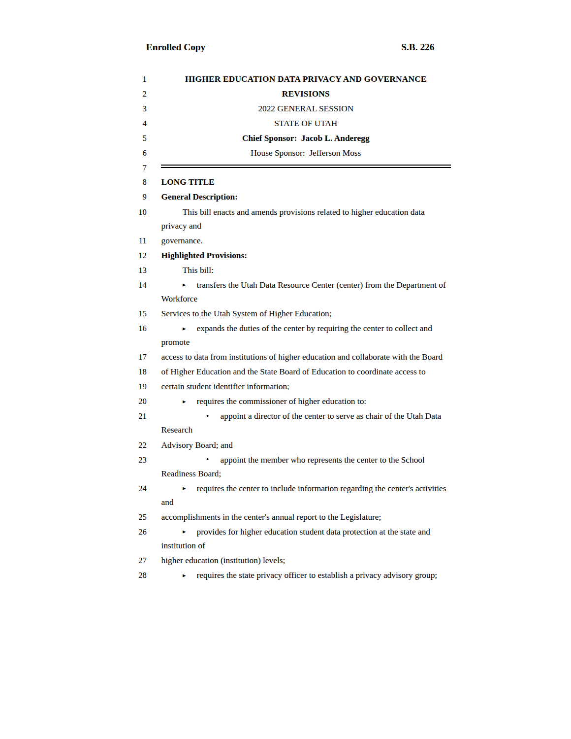Enrolled Copy S.B. 226
| 1 | HIGHER EDUCATION DATA PRIVACY AND GOVERNANCE |
| 2 | REVISIONS |
| 3 | 2022 GENERAL SESSION |
| 4 | STATE OF UTAH |
| 5 | Chief Sponsor: Jacob L. Anderegg |
| 6 | House Sponsor: Jefferson Moss |
| 7 | |
| 8 | LONG TITLE |
| 9 | General Description: |
| 10 | This bill enacts and amends provisions related to higher education data privacy and |
| 11 | governance. |
| 12 | Highlighted Provisions: |
| 13 | This bill: |
| 14 | ▸ transfers the Utah Data Resource Center (center) from the Department of Workforce |
| 15 | Services to the Utah System of Higher Education; |
| 16 | ▸ expands the duties of the center by requiring the center to collect and promote |
| 17 | access to data from institutions of higher education and collaborate with the Board |
| 18 | of Higher Education and the State Board of Education to coordinate access to |
| 19 | certain student identifier information; |
| 20 | ▸ requires the commissioner of higher education to: |
| 21 | • appoint a director of the center to serve as chair of the Utah Data Research |
| 22 | Advisory Board; and |
| 23 | • appoint the member who represents the center to the School Readiness Board; |
| 24 | ▸ requires the center to include information regarding the center's activities and |
| 25 | accomplishments in the center's annual report to the Legislature; |
| 26 | ▸ provides for higher education student data protection at the state and institution of |
| 27 | higher education (institution) levels; |
| 28 | ▸ requires the state privacy officer to establish a privacy advisory group; |